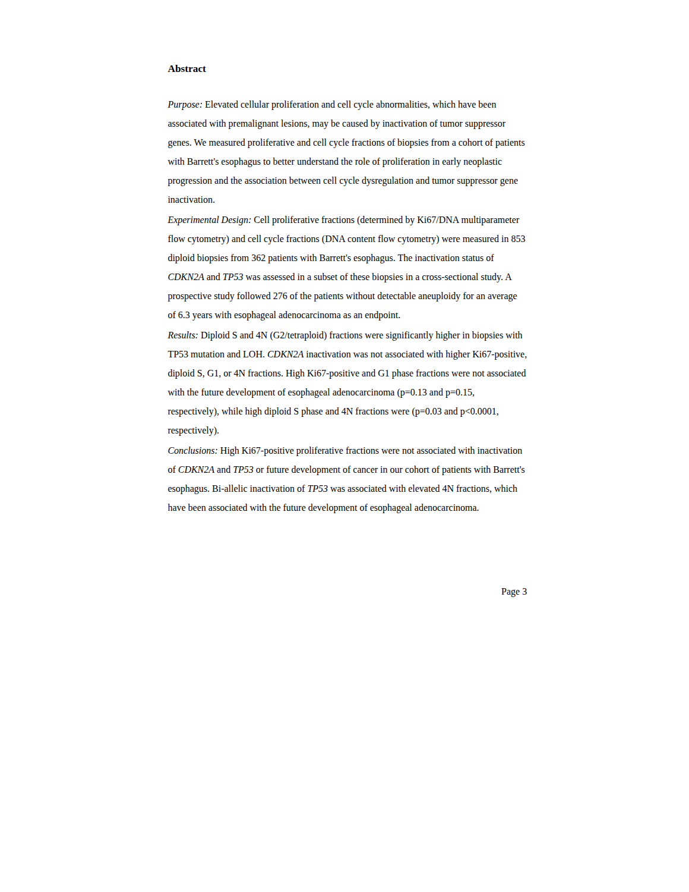Abstract
Purpose: Elevated cellular proliferation and cell cycle abnormalities, which have been associated with premalignant lesions, may be caused by inactivation of tumor suppressor genes. We measured proliferative and cell cycle fractions of biopsies from a cohort of patients with Barrett's esophagus to better understand the role of proliferation in early neoplastic progression and the association between cell cycle dysregulation and tumor suppressor gene inactivation.
Experimental Design: Cell proliferative fractions (determined by Ki67/DNA multiparameter flow cytometry) and cell cycle fractions (DNA content flow cytometry) were measured in 853 diploid biopsies from 362 patients with Barrett's esophagus. The inactivation status of CDKN2A and TP53 was assessed in a subset of these biopsies in a cross-sectional study. A prospective study followed 276 of the patients without detectable aneuploidy for an average of 6.3 years with esophageal adenocarcinoma as an endpoint.
Results: Diploid S and 4N (G2/tetraploid) fractions were significantly higher in biopsies with TP53 mutation and LOH. CDKN2A inactivation was not associated with higher Ki67-positive, diploid S, G1, or 4N fractions. High Ki67-positive and G1 phase fractions were not associated with the future development of esophageal adenocarcinoma (p=0.13 and p=0.15, respectively), while high diploid S phase and 4N fractions were (p=0.03 and p<0.0001, respectively).
Conclusions: High Ki67-positive proliferative fractions were not associated with inactivation of CDKN2A and TP53 or future development of cancer in our cohort of patients with Barrett's esophagus. Bi-allelic inactivation of TP53 was associated with elevated 4N fractions, which have been associated with the future development of esophageal adenocarcinoma.
Page 3